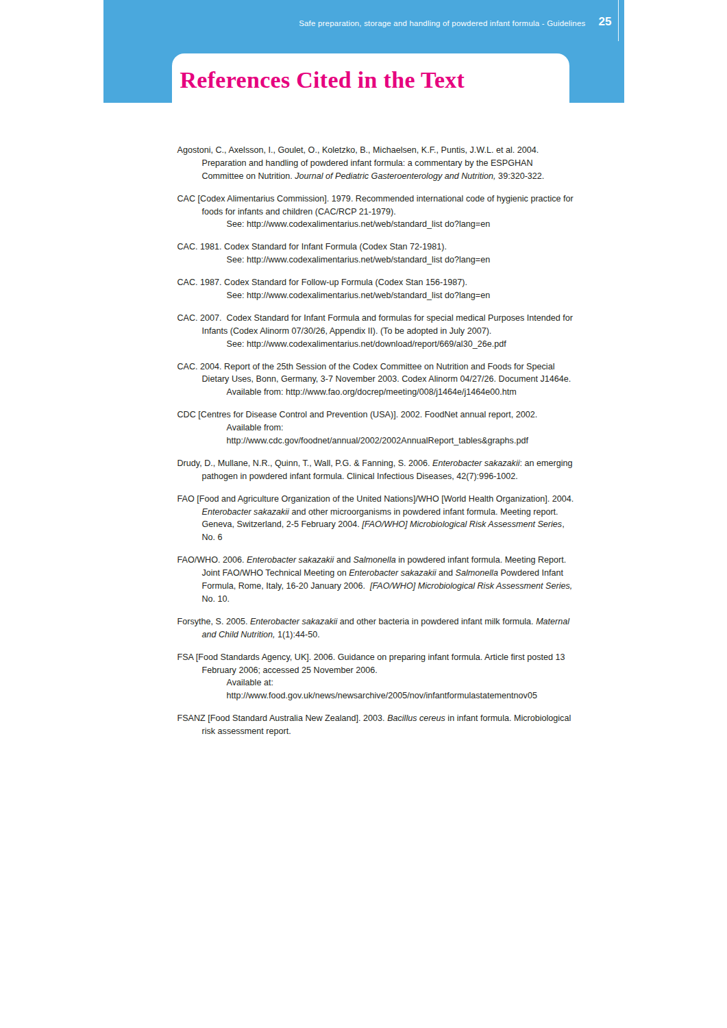Safe preparation, storage and handling of powdered infant formula - Guidelines
25
References Cited in the Text
Agostoni, C., Axelsson, I., Goulet, O., Koletzko, B., Michaelsen, K.F., Puntis, J.W.L. et al. 2004. Preparation and handling of powdered infant formula: a commentary by the ESPGHAN Committee on Nutrition. Journal of Pediatric Gasteroenterology and Nutrition, 39:320-322.
CAC [Codex Alimentarius Commission]. 1979. Recommended international code of hygienic practice for foods for infants and children (CAC/RCP 21-1979). See: http://www.codexalimentarius.net/web/standard_list do?lang=en
CAC. 1981. Codex Standard for Infant Formula (Codex Stan 72-1981). See: http://www.codexalimentarius.net/web/standard_list do?lang=en
CAC. 1987. Codex Standard for Follow-up Formula (Codex Stan 156-1987). See: http://www.codexalimentarius.net/web/standard_list do?lang=en
CAC. 2007. Codex Standard for Infant Formula and formulas for special medical Purposes Intended for Infants (Codex Alinorm 07/30/26, Appendix II). (To be adopted in July 2007). See: http://www.codexalimentarius.net/download/report/669/al30_26e.pdf
CAC. 2004. Report of the 25th Session of the Codex Committee on Nutrition and Foods for Special Dietary Uses, Bonn, Germany, 3-7 November 2003. Codex Alinorm 04/27/26. Document J1464e. Available from: http://www.fao.org/docrep/meeting/008/j1464e/j1464e00.htm
CDC [Centres for Disease Control and Prevention (USA)]. 2002. FoodNet annual report, 2002. Available from: http://www.cdc.gov/foodnet/annual/2002/2002AnnualReport_tables&graphs.pdf
Drudy, D., Mullane, N.R., Quinn, T., Wall, P.G. & Fanning, S. 2006. Enterobacter sakazakii: an emerging pathogen in powdered infant formula. Clinical Infectious Diseases, 42(7):996-1002.
FAO [Food and Agriculture Organization of the United Nations]/WHO [World Health Organization]. 2004. Enterobacter sakazakii and other microorganisms in powdered infant formula. Meeting report. Geneva, Switzerland, 2-5 February 2004. [FAO/WHO] Microbiological Risk Assessment Series, No. 6
FAO/WHO. 2006. Enterobacter sakazakii and Salmonella in powdered infant formula. Meeting Report. Joint FAO/WHO Technical Meeting on Enterobacter sakazakii and Salmonella Powdered Infant Formula, Rome, Italy, 16-20 January 2006. [FAO/WHO] Microbiological Risk Assessment Series, No. 10.
Forsythe, S. 2005. Enterobacter sakazakii and other bacteria in powdered infant milk formula. Maternal and Child Nutrition, 1(1):44-50.
FSA [Food Standards Agency, UK]. 2006. Guidance on preparing infant formula. Article first posted 13 February 2006; accessed 25 November 2006. Available at: http://www.food.gov.uk/news/newsarchive/2005/nov/infantformulastatementnov05
FSANZ [Food Standard Australia New Zealand]. 2003. Bacillus cereus in infant formula. Microbiological risk assessment report.